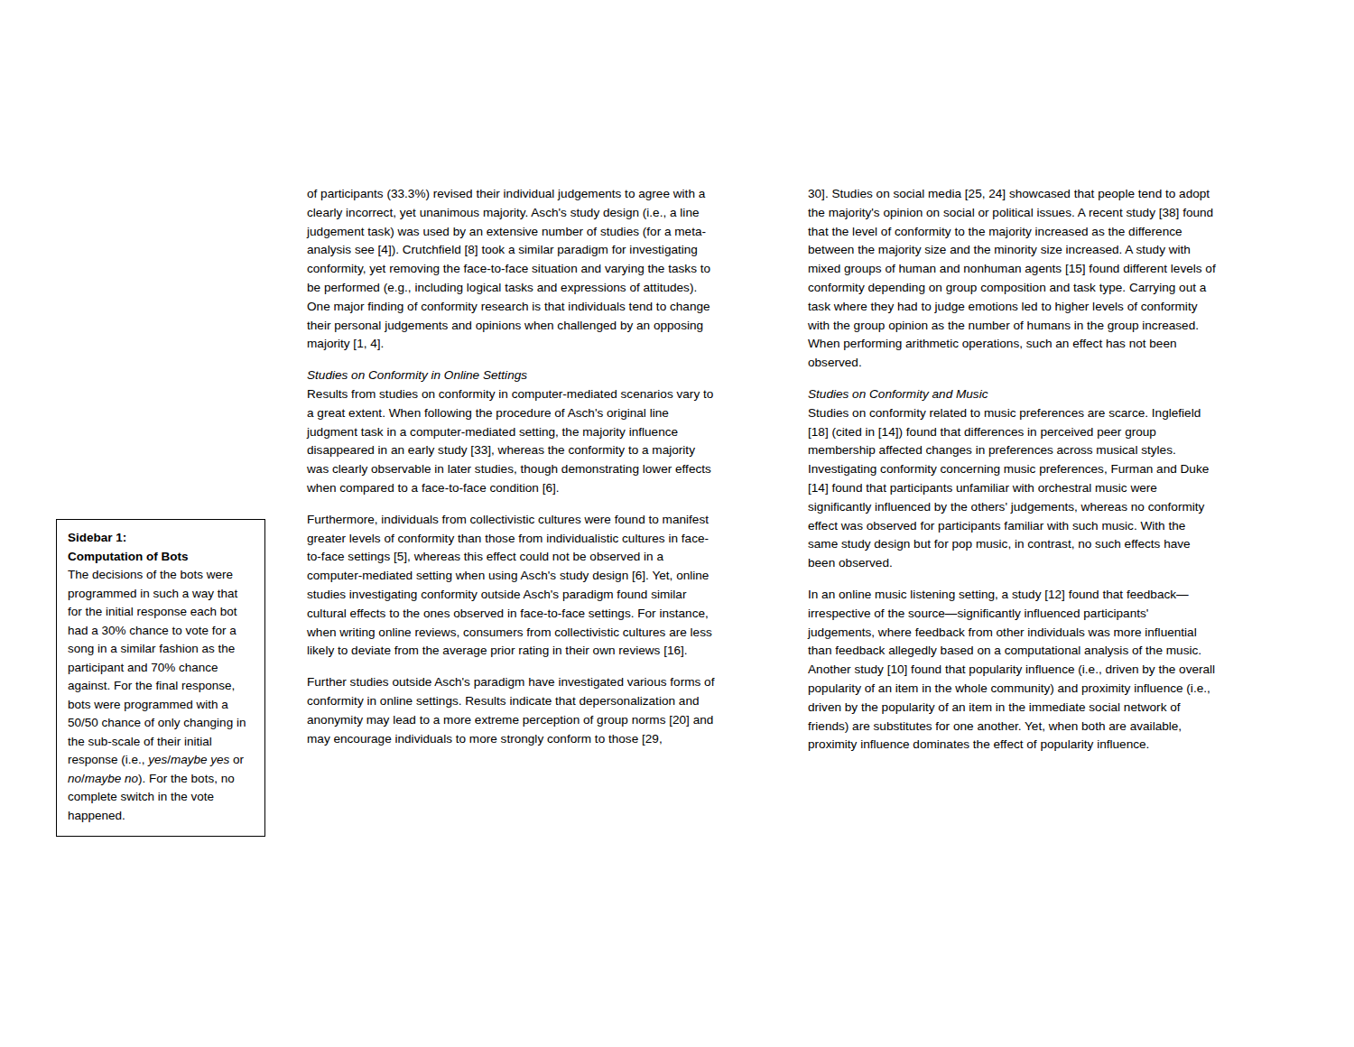Sidebar 1:
Computation of Bots
The decisions of the bots were programmed in such a way that for the initial response each bot had a 30% chance to vote for a song in a similar fashion as the participant and 70% chance against. For the final response, bots were programmed with a 50/50 chance of only changing in the sub-scale of their initial response (i.e., yes/maybe yes or no/maybe no). For the bots, no complete switch in the vote happened.
of participants (33.3%) revised their individual judgements to agree with a clearly incorrect, yet unanimous majority. Asch's study design (i.e., a line judgement task) was used by an extensive number of studies (for a meta-analysis see [4]). Crutchfield [8] took a similar paradigm for investigating conformity, yet removing the face-to-face situation and varying the tasks to be performed (e.g., including logical tasks and expressions of attitudes). One major finding of conformity research is that individuals tend to change their personal judgements and opinions when challenged by an opposing majority [1, 4].
Studies on Conformity in Online Settings
Results from studies on conformity in computer-mediated scenarios vary to a great extent. When following the procedure of Asch's original line judgment task in a computer-mediated setting, the majority influence disappeared in an early study [33], whereas the conformity to a majority was clearly observable in later studies, though demonstrating lower effects when compared to a face-to-face condition [6].
Furthermore, individuals from collectivistic cultures were found to manifest greater levels of conformity than those from individualistic cultures in face-to-face settings [5], whereas this effect could not be observed in a computer-mediated setting when using Asch's study design [6]. Yet, online studies investigating conformity outside Asch's paradigm found similar cultural effects to the ones observed in face-to-face settings. For instance, when writing online reviews, consumers from collectivistic cultures are less likely to deviate from the average prior rating in their own reviews [16].
Further studies outside Asch's paradigm have investigated various forms of conformity in online settings. Results indicate that depersonalization and anonymity may lead to a more extreme perception of group norms [20] and may encourage individuals to more strongly conform to those [29,
30]. Studies on social media [25, 24] showcased that people tend to adopt the majority's opinion on social or political issues. A recent study [38] found that the level of conformity to the majority increased as the difference between the majority size and the minority size increased. A study with mixed groups of human and nonhuman agents [15] found different levels of conformity depending on group composition and task type. Carrying out a task where they had to judge emotions led to higher levels of conformity with the group opinion as the number of humans in the group increased. When performing arithmetic operations, such an effect has not been observed.
Studies on Conformity and Music
Studies on conformity related to music preferences are scarce. Inglefield [18] (cited in [14]) found that differences in perceived peer group membership affected changes in preferences across musical styles. Investigating conformity concerning music preferences, Furman and Duke [14] found that participants unfamiliar with orchestral music were significantly influenced by the others' judgements, whereas no conformity effect was observed for participants familiar with such music. With the same study design but for pop music, in contrast, no such effects have been observed.
In an online music listening setting, a study [12] found that feedback—irrespective of the source—significantly influenced participants' judgements, where feedback from other individuals was more influential than feedback allegedly based on a computational analysis of the music. Another study [10] found that popularity influence (i.e., driven by the overall popularity of an item in the whole community) and proximity influence (i.e., driven by the popularity of an item in the immediate social network of friends) are substitutes for one another. Yet, when both are available, proximity influence dominates the effect of popularity influence.